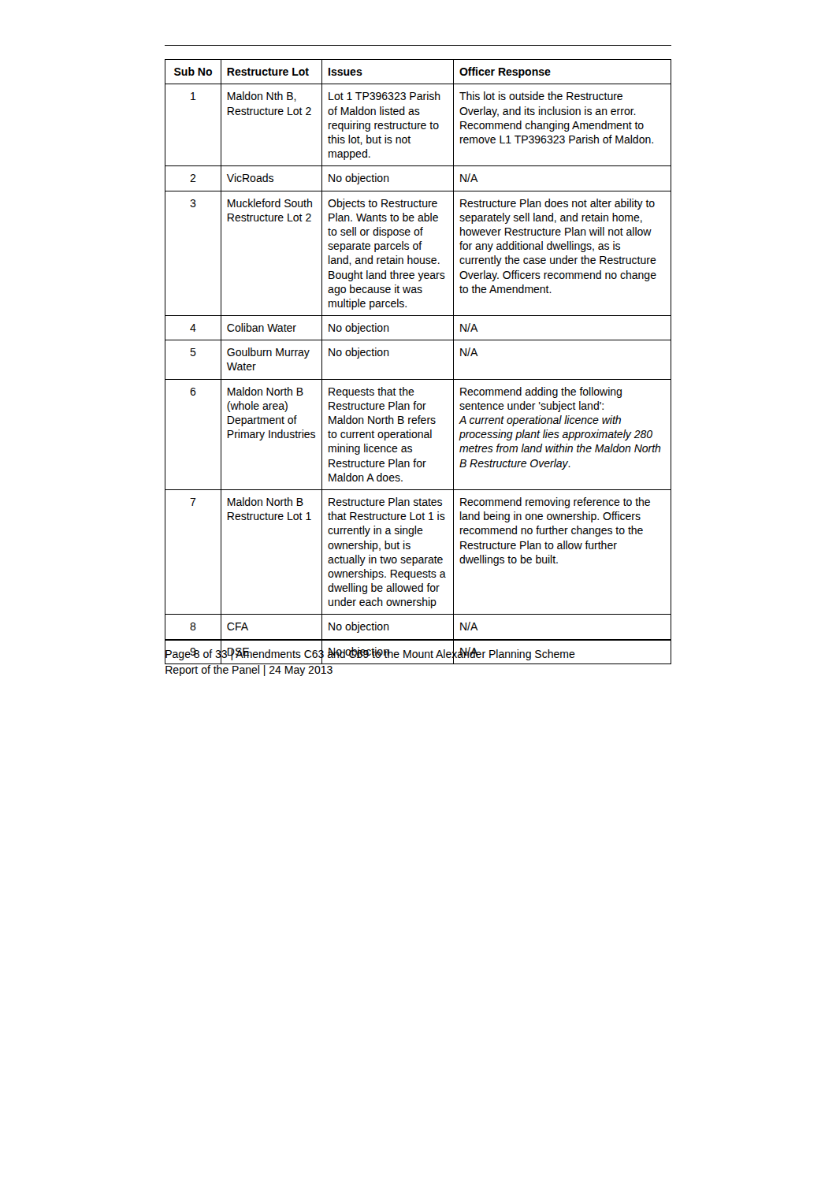| Sub No | Restructure Lot | Issues | Officer Response |
| --- | --- | --- | --- |
| 1 | Maldon Nth B, Restructure Lot 2 | Lot 1 TP396323 Parish of Maldon listed as requiring restructure to this lot, but is not mapped. | This lot is outside the Restructure Overlay, and its inclusion is an error. Recommend changing Amendment to remove L1 TP396323 Parish of Maldon. |
| 2 | VicRoads | No objection | N/A |
| 3 | Muckleford South Restructure Lot 2 | Objects to Restructure Plan. Wants to be able to sell or dispose of separate parcels of land, and retain house. Bought land three years ago because it was multiple parcels. | Restructure Plan does not alter ability to separately sell land, and retain home, however Restructure Plan will not allow for any additional dwellings, as is currently the case under the Restructure Overlay. Officers recommend no change to the Amendment. |
| 4 | Coliban Water | No objection | N/A |
| 5 | Goulburn Murray Water | No objection | N/A |
| 6 | Maldon North B (whole area) Department of Primary Industries | Requests that the Restructure Plan for Maldon North B refers to current operational mining licence as Restructure Plan for Maldon A does. | Recommend adding the following sentence under 'subject land': A current operational licence with processing plant lies approximately 280 metres from land within the Maldon North B Restructure Overlay . |
| 7 | Maldon North B Restructure Lot 1 | Restructure Plan states that Restructure Lot 1 is currently in a single ownership, but is actually in two separate ownerships. Requests a dwelling be allowed for under each ownership | Recommend removing reference to the land being in one ownership. Officers recommend no further changes to the Restructure Plan to allow further dwellings to be built. |
| 8 | CFA | No objection | N/A |
| 9 | DSE | No objection | N/A |
Page 8 of 33 | Amendments C63 and C69 to the Mount Alexander Planning Scheme
Report of the Panel | 24 May 2013